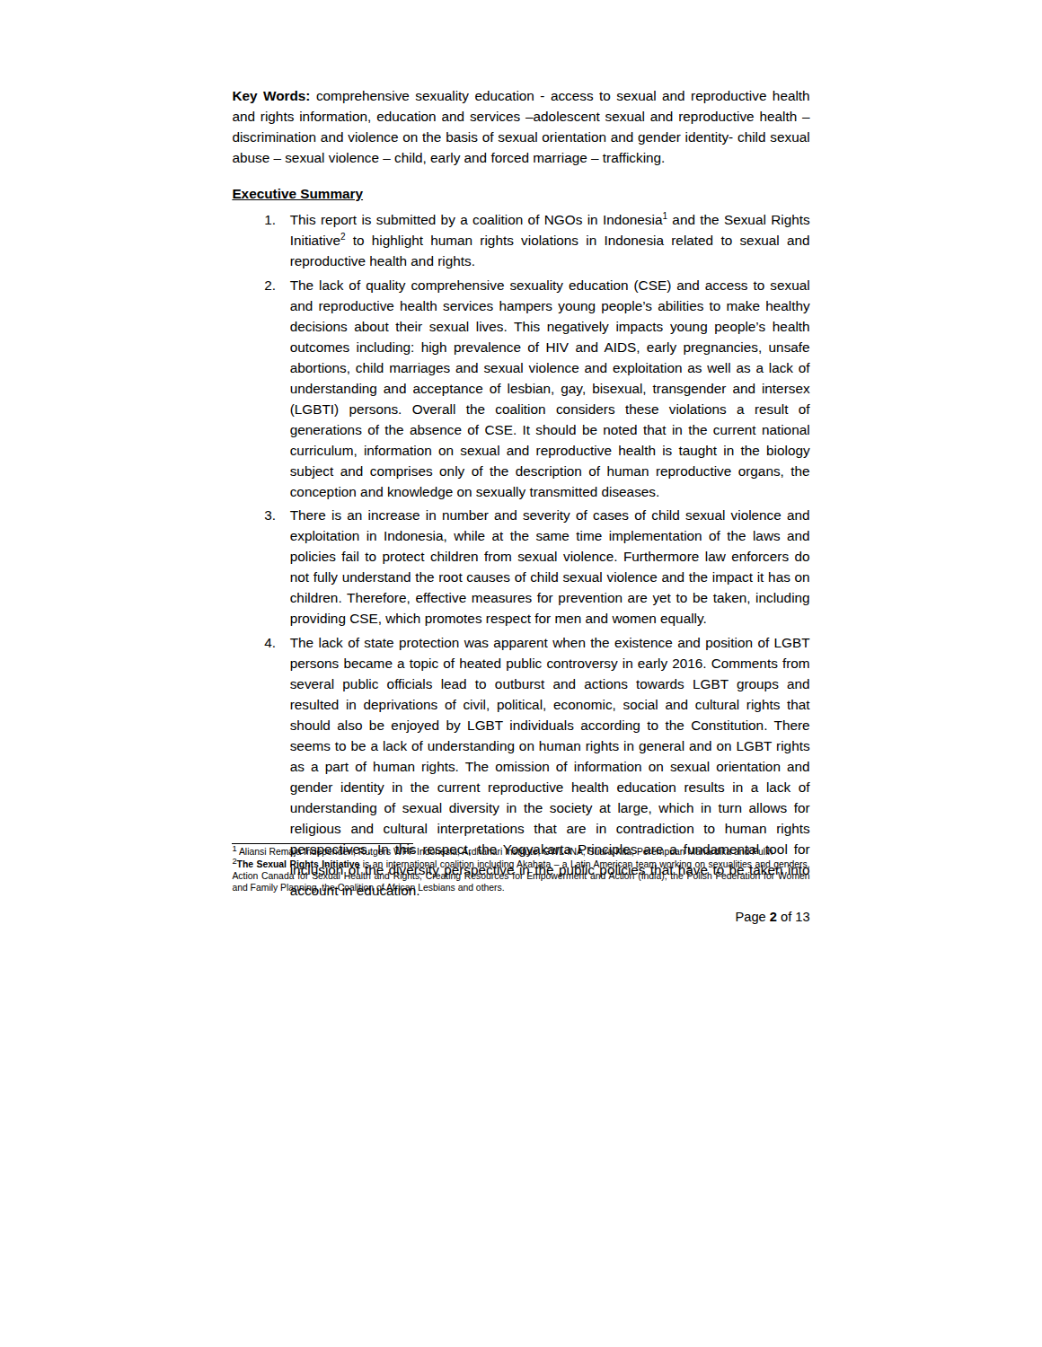Key Words: comprehensive sexuality education - access to sexual and reproductive health and rights information, education and services –adolescent sexual and reproductive health – discrimination and violence on the basis of sexual orientation and gender identity- child sexual abuse – sexual violence – child, early and forced marriage – trafficking.
Executive Summary
This report is submitted by a coalition of NGOs in Indonesia1 and the Sexual Rights Initiative2 to highlight human rights violations in Indonesia related to sexual and reproductive health and rights.
The lack of quality comprehensive sexuality education (CSE) and access to sexual and reproductive health services hampers young people’s abilities to make healthy decisions about their sexual lives. This negatively impacts young people’s health outcomes including: high prevalence of HIV and AIDS, early pregnancies, unsafe abortions, child marriages and sexual violence and exploitation as well as a lack of understanding and acceptance of lesbian, gay, bisexual, transgender and intersex (LGBTI) persons. Overall the coalition considers these violations a result of generations of the absence of CSE. It should be noted that in the current national curriculum, information on sexual and reproductive health is taught in the biology subject and comprises only of the description of human reproductive organs, the conception and knowledge on sexually transmitted diseases.
There is an increase in number and severity of cases of child sexual violence and exploitation in Indonesia, while at the same time implementation of the laws and policies fail to protect children from sexual violence. Furthermore law enforcers do not fully understand the root causes of child sexual violence and the impact it has on children. Therefore, effective measures for prevention are yet to be taken, including providing CSE, which promotes respect for men and women equally.
The lack of state protection was apparent when the existence and position of LGBT persons became a topic of heated public controversy in early 2016. Comments from several public officials lead to outburst and actions towards LGBT groups and resulted in deprivations of civil, political, economic, social and cultural rights that should also be enjoyed by LGBT individuals according to the Constitution. There seems to be a lack of understanding on human rights in general and on LGBT rights as a part of human rights. The omission of information on sexual orientation and gender identity in the current reproductive health education results in a lack of understanding of sexual diversity in the society at large, which in turn allows for religious and cultural interpretations that are in contradiction to human rights perspectives. In this respect, the Yogyakarta Principles are a fundamental tool for inclusion of the diversity perspective in the public policies that have to be taken into account in education.
1 Aliansi Remaja Independen, Rutgers WPF Indonesia, Ardhanari Institute, GWL-INA, Suara Kita, Perempuan Mahardika and Pulih
2The Sexual Rights Initiative is an international coalition including Akahata – a Latin American team working on sexualities and genders, Action Canada for Sexual Health and Rights, Creating Resources for Empowerment and Action (India), the Polish Federation for Women and Family Planning, the Coalition of African Lesbians and others.
Page 2 of 13